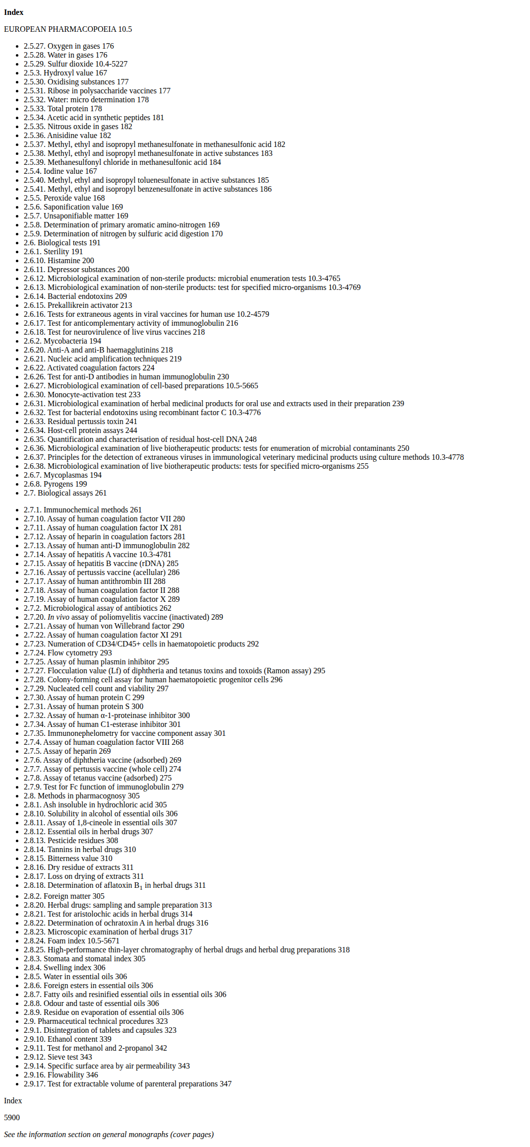Index
EUROPEAN PHARMACOPOEIA 10.5
2.5.27. Oxygen in gases 176
2.5.28. Water in gases 176
2.5.29. Sulfur dioxide 10.4-5227
2.5.3. Hydroxyl value 167
2.5.30. Oxidising substances 177
2.5.31. Ribose in polysaccharide vaccines 177
2.5.32. Water: micro determination 178
2.5.33. Total protein 178
2.5.34. Acetic acid in synthetic peptides 181
2.5.35. Nitrous oxide in gases 182
2.5.36. Anisidine value 182
2.5.37. Methyl, ethyl and isopropyl methanesulfonate in methanesulfonic acid 182
2.5.38. Methyl, ethyl and isopropyl methanesulfonate in active substances 183
2.5.39. Methanesulfonyl chloride in methanesulfonic acid 184
2.5.4. Iodine value 167
2.5.40. Methyl, ethyl and isopropyl toluenesulfonate in active substances 185
2.5.41. Methyl, ethyl and isopropyl benzenesulfonate in active substances 186
2.5.5. Peroxide value 168
2.5.6. Saponification value 169
2.5.7. Unsaponifiable matter 169
2.5.8. Determination of primary aromatic amino-nitrogen 169
2.5.9. Determination of nitrogen by sulfuric acid digestion 170
2.6. Biological tests 191
2.6.1. Sterility 191
2.6.10. Histamine 200
2.6.11. Depressor substances 200
2.6.12. Microbiological examination of non-sterile products: microbial enumeration tests 10.3-4765
2.6.13. Microbiological examination of non-sterile products: test for specified micro-organisms 10.3-4769
2.6.14. Bacterial endotoxins 209
2.6.15. Prekallikrein activator 213
2.6.16. Tests for extraneous agents in viral vaccines for human use 10.2-4579
2.6.17. Test for anticomplementary activity of immunoglobulin 216
2.6.18. Test for neurovirulence of live virus vaccines 218
2.6.2. Mycobacteria 194
2.6.20. Anti-A and anti-B haemagglutinins 218
2.6.21. Nucleic acid amplification techniques 219
2.6.22. Activated coagulation factors 224
2.6.26. Test for anti-D antibodies in human immunoglobulin 230
2.6.27. Microbiological examination of cell-based preparations 10.5-5665
2.6.30. Monocyte-activation test 233
2.6.31. Microbiological examination of herbal medicinal products for oral use and extracts used in their preparation 239
2.6.32. Test for bacterial endotoxins using recombinant factor C 10.3-4776
2.6.33. Residual pertussis toxin 241
2.6.34. Host-cell protein assays 244
2.6.35. Quantification and characterisation of residual host-cell DNA 248
2.6.36. Microbiological examination of live biotherapeutic products: tests for enumeration of microbial contaminants 250
2.6.37. Principles for the detection of extraneous viruses in immunological veterinary medicinal products using culture methods 10.3-4778
2.6.38. Microbiological examination of live biotherapeutic products: tests for specified micro-organisms 255
2.6.7. Mycoplasmas 194
2.6.8. Pyrogens 199
2.7. Biological assays 261
2.7.1. Immunochemical methods 261
2.7.10. Assay of human coagulation factor VII 280
2.7.11. Assay of human coagulation factor IX 281
2.7.12. Assay of heparin in coagulation factors 281
2.7.13. Assay of human anti-D immunoglobulin 282
2.7.14. Assay of hepatitis A vaccine 10.3-4781
2.7.15. Assay of hepatitis B vaccine (rDNA) 285
2.7.16. Assay of pertussis vaccine (acellular) 286
2.7.17. Assay of human antithrombin III 288
2.7.18. Assay of human coagulation factor II 288
2.7.19. Assay of human coagulation factor X 289
2.7.2. Microbiological assay of antibiotics 262
2.7.20. In vivo assay of poliomyelitis vaccine (inactivated) 289
2.7.21. Assay of human von Willebrand factor 290
2.7.22. Assay of human coagulation factor XI 291
2.7.23. Numeration of CD34/CD45+ cells in haematopoietic products 292
2.7.24. Flow cytometry 293
2.7.25. Assay of human plasmin inhibitor 295
2.7.27. Flocculation value (Lf) of diphtheria and tetanus toxins and toxoids (Ramon assay) 295
2.7.28. Colony-forming cell assay for human haematopoietic progenitor cells 296
2.7.29. Nucleated cell count and viability 297
2.7.30. Assay of human protein C 299
2.7.31. Assay of human protein S 300
2.7.32. Assay of human α-1-proteinase inhibitor 300
2.7.34. Assay of human C1-esterase inhibitor 301
2.7.35. Immunonephelometry for vaccine component assay 301
2.7.4. Assay of human coagulation factor VIII 268
2.7.5. Assay of heparin 269
2.7.6. Assay of diphtheria vaccine (adsorbed) 269
2.7.7. Assay of pertussis vaccine (whole cell) 274
2.7.8. Assay of tetanus vaccine (adsorbed) 275
2.7.9. Test for Fc function of immunoglobulin 279
2.8. Methods in pharmacognosy 305
2.8.1. Ash insoluble in hydrochloric acid 305
2.8.10. Solubility in alcohol of essential oils 306
2.8.11. Assay of 1,8-cineole in essential oils 307
2.8.12. Essential oils in herbal drugs 307
2.8.13. Pesticide residues 308
2.8.14. Tannins in herbal drugs 310
2.8.15. Bitterness value 310
2.8.16. Dry residue of extracts 311
2.8.17. Loss on drying of extracts 311
2.8.18. Determination of aflatoxin B1 in herbal drugs 311
2.8.2. Foreign matter 305
2.8.20. Herbal drugs: sampling and sample preparation 313
2.8.21. Test for aristolochic acids in herbal drugs 314
2.8.22. Determination of ochratoxin A in herbal drugs 316
2.8.23. Microscopic examination of herbal drugs 317
2.8.24. Foam index 10.5-5671
2.8.25. High-performance thin-layer chromatography of herbal drugs and herbal drug preparations 318
2.8.3. Stomata and stomatal index 305
2.8.4. Swelling index 306
2.8.5. Water in essential oils 306
2.8.6. Foreign esters in essential oils 306
2.8.7. Fatty oils and resinified essential oils in essential oils 306
2.8.8. Odour and taste of essential oils 306
2.8.9. Residue on evaporation of essential oils 306
2.9. Pharmaceutical technical procedures 323
2.9.1. Disintegration of tablets and capsules 323
2.9.10. Ethanol content 339
2.9.11. Test for methanol and 2-propanol 342
2.9.12. Sieve test 343
2.9.14. Specific surface area by air permeability 343
2.9.16. Flowability 346
2.9.17. Test for extractable volume of parenteral preparations 347
Index
5900
See the information section on general monographs (cover pages)